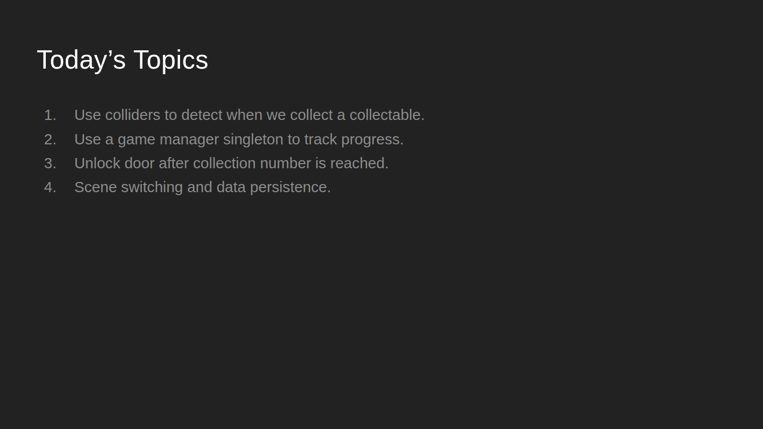Today’s Topics
Use colliders to detect when we collect a collectable.
Use a game manager singleton to track progress.
Unlock door after collection number is reached.
Scene switching and data persistence.